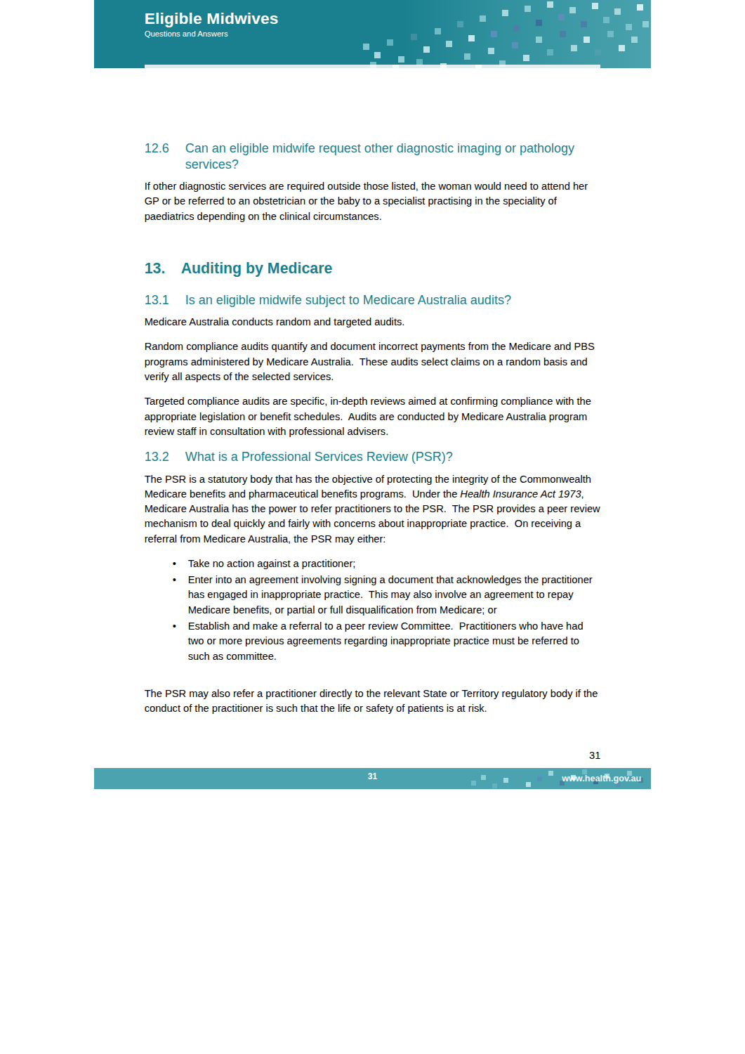Eligible Midwives
Questions and Answers
12.6 Can an eligible midwife request other diagnostic imaging or pathology services?
If other diagnostic services are required outside those listed, the woman would need to attend her GP or be referred to an obstetrician or the baby to a specialist practising in the speciality of paediatrics depending on the clinical circumstances.
13. Auditing by Medicare
13.1 Is an eligible midwife subject to Medicare Australia audits?
Medicare Australia conducts random and targeted audits.
Random compliance audits quantify and document incorrect payments from the Medicare and PBS programs administered by Medicare Australia. These audits select claims on a random basis and verify all aspects of the selected services.
Targeted compliance audits are specific, in-depth reviews aimed at confirming compliance with the appropriate legislation or benefit schedules. Audits are conducted by Medicare Australia program review staff in consultation with professional advisers.
13.2 What is a Professional Services Review (PSR)?
The PSR is a statutory body that has the objective of protecting the integrity of the Commonwealth Medicare benefits and pharmaceutical benefits programs. Under the Health Insurance Act 1973, Medicare Australia has the power to refer practitioners to the PSR. The PSR provides a peer review mechanism to deal quickly and fairly with concerns about inappropriate practice. On receiving a referral from Medicare Australia, the PSR may either:
Take no action against a practitioner;
Enter into an agreement involving signing a document that acknowledges the practitioner has engaged in inappropriate practice. This may also involve an agreement to repay Medicare benefits, or partial or full disqualification from Medicare; or
Establish and make a referral to a peer review Committee. Practitioners who have had two or more previous agreements regarding inappropriate practice must be referred to such as committee.
The PSR may also refer a practitioner directly to the relevant State or Territory regulatory body if the conduct of the practitioner is such that the life or safety of patients is at risk.
31
31
www.health.gov.au